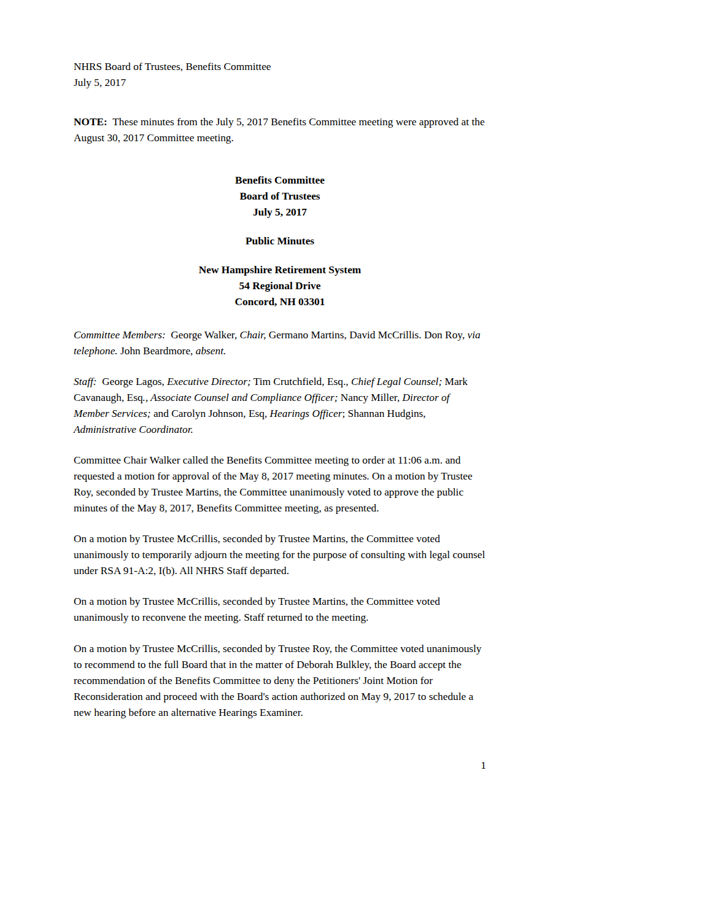NHRS Board of Trustees, Benefits Committee
July 5, 2017
NOTE: These minutes from the July 5, 2017 Benefits Committee meeting were approved at the August 30, 2017 Committee meeting.
Benefits Committee
Board of Trustees
July 5, 2017
Public Minutes
New Hampshire Retirement System
54 Regional Drive
Concord, NH 03301
Committee Members: George Walker, Chair, Germano Martins, David McCrillis. Don Roy, via telephone. John Beardmore, absent.
Staff: George Lagos, Executive Director; Tim Crutchfield, Esq., Chief Legal Counsel; Mark Cavanaugh, Esq., Associate Counsel and Compliance Officer; Nancy Miller, Director of Member Services; and Carolyn Johnson, Esq, Hearings Officer; Shannan Hudgins, Administrative Coordinator.
Committee Chair Walker called the Benefits Committee meeting to order at 11:06 a.m. and requested a motion for approval of the May 8, 2017 meeting minutes. On a motion by Trustee Roy, seconded by Trustee Martins, the Committee unanimously voted to approve the public minutes of the May 8, 2017, Benefits Committee meeting, as presented.
On a motion by Trustee McCrillis, seconded by Trustee Martins, the Committee voted unanimously to temporarily adjourn the meeting for the purpose of consulting with legal counsel under RSA 91-A:2, I(b). All NHRS Staff departed.
On a motion by Trustee McCrillis, seconded by Trustee Martins, the Committee voted unanimously to reconvene the meeting. Staff returned to the meeting.
On a motion by Trustee McCrillis, seconded by Trustee Roy, the Committee voted unanimously to recommend to the full Board that in the matter of Deborah Bulkley, the Board accept the recommendation of the Benefits Committee to deny the Petitioners' Joint Motion for Reconsideration and proceed with the Board's action authorized on May 9, 2017 to schedule a new hearing before an alternative Hearings Examiner.
1